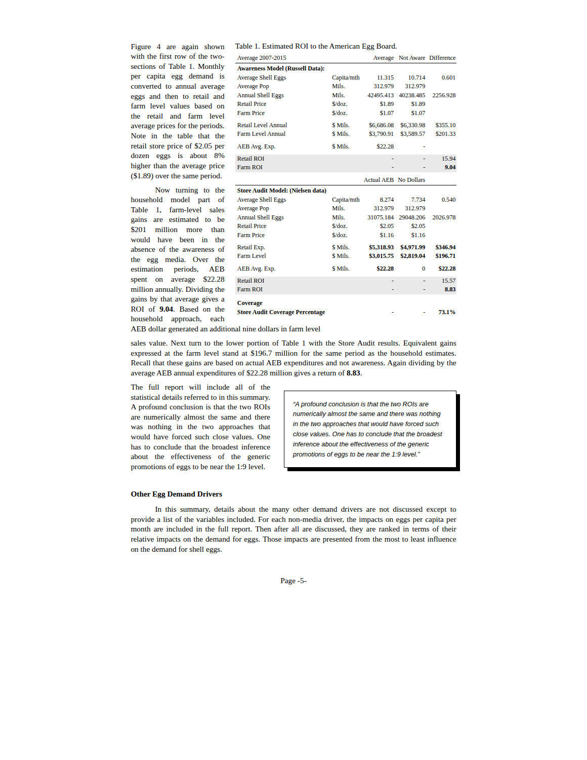Table 1. Estimated ROI to the American Egg Board.
| Average 2007-2015 | | Average | Not Aware | Difference |
| Awareness Model (Russell Data): |
| Average Shell Eggs | Capita/mth | 11.315 | 10.714 | 0.601 |
| Average Pop | Mils. | 312.979 | 312.979 | |
| Annual Shell Eggs | Mils. | 42495.413 | 40238.485 | 2256.928 |
| Retail Price | $/doz. | $1.89 | $1.89 | |
| Farm Price | $/doz. | $1.07 | $1.07 | |
| Retail Level Annual | $ Mils. | $6,686.08 | $6,330.98 | $355.10 |
| Farm Level Annual | $ Mils. | $3,790.91 | $3,589.57 | $201.33 |
| AEB Avg. Exp. | $ Mils. | $22.28 | - | |
| Retail ROI | | - | - | 15.94 |
| Farm ROI | | - | - | 9.04 |
| | | Actual AEB | No Dollars | |
| Store Audit Model: (Nielsen data) |
| Average Shell Eggs | Capita/mth | 8.274 | 7.734 | 0.540 |
| Average Pop | Mils. | 312.979 | 312.979 | |
| Annual Shell Eggs | Mils. | 31075.184 | 29048.206 | 2026.978 |
| Retail Price | $/doz. | $2.05 | $2.05 | |
| Farm Price | $/doz. | $1.16 | $1.16 | |
| Retail Exp. | $ Mils. | $5,318.93 | $4,971.99 | $346.94 |
| Farm Level | $ Mils. | $3,015.75 | $2,819.04 | $196.71 |
| AEB Avg. Exp. | $ Mils. | $22.28 | 0 | $22.28 |
| Retail ROI | | - | - | 15.57 |
| Farm ROI | | - | - | 8.83 |
| Coverage |
| Store Audit Coverage Percentage | | - | - | 73.1% |
Figure 4 are again shown with the first row of the two-sections of Table 1. Monthly per capita egg demand is converted to annual average eggs and then to retail and farm level values based on the retail and farm level average prices for the periods. Note in the table that the retail store price of $2.05 per dozen eggs is about 8% higher than the average price ($1.89) over the same period.
Now turning to the household model part of Table 1, farm-level sales gains are estimated to be $201 million more than would have been in the absence of the awareness of the egg media. Over the estimation periods, AEB spent on average $22.28 million annually. Dividing the gains by that average gives a ROI of 9.04. Based on the household approach, each AEB dollar generated an additional nine dollars in farm level
sales value. Next turn to the lower portion of Table 1 with the Store Audit results. Equivalent gains expressed at the farm level stand at $196.7 million for the same period as the household estimates. Recall that these gains are based on actual AEB expenditures and not awareness. Again dividing by the average AEB annual expenditures of $22.28 million gives a return of 8.83.
“A profound conclusion is that the two ROIs are numerically almost the same and there was nothing in the two approaches that would have forced such close values. One has to conclude that the broadest inference about the effectiveness of the generic promotions of eggs to be near the 1:9 level.”
The full report will include all of the statistical details referred to in this summary. A profound conclusion is that the two ROIs are numerically almost the same and there was nothing in the two approaches that would have forced such close values. One has to conclude that the broadest inference about the effectiveness of the generic promotions of eggs to be near the 1:9 level.
Other Egg Demand Drivers
In this summary, details about the many other demand drivers are not discussed except to provide a list of the variables included. For each non-media driver, the impacts on eggs per capita per month are included in the full report. Then after all are discussed, they are ranked in terms of their relative impacts on the demand for eggs. Those impacts are presented from the most to least influence on the demand for shell eggs.
Page -5-